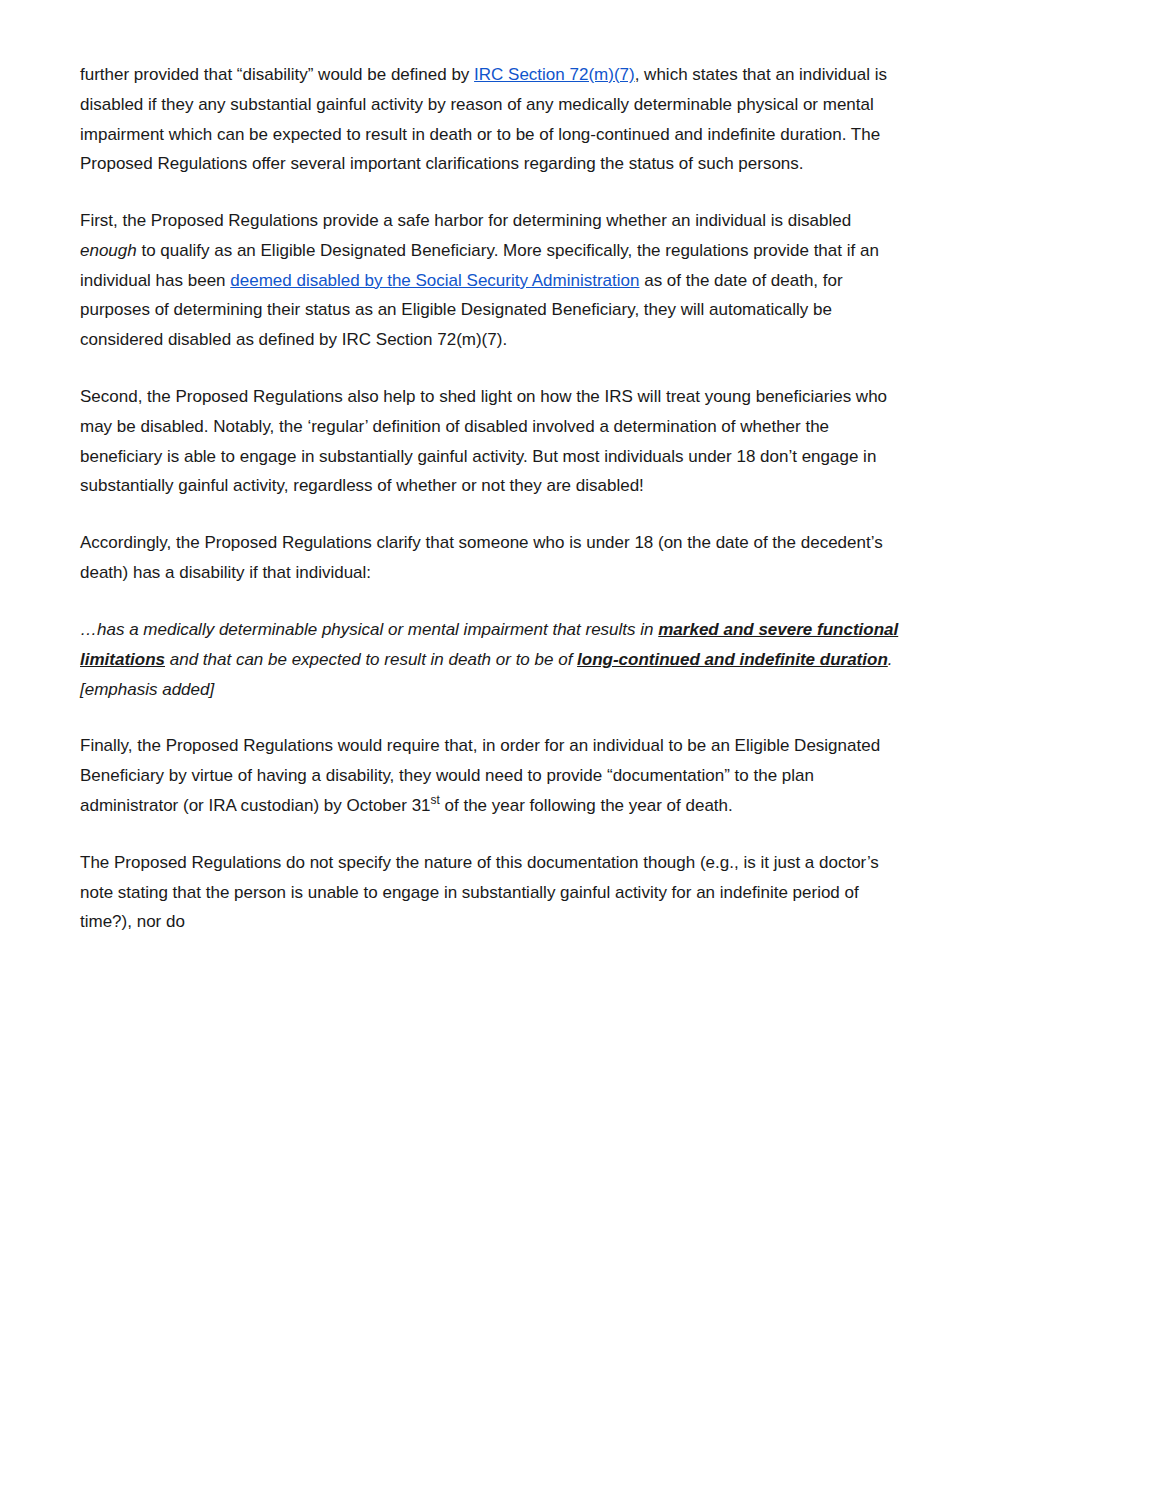further provided that “disability” would be defined by IRC Section 72(m)(7), which states that an individual is disabled if they any substantial gainful activity by reason of any medically determinable physical or mental impairment which can be expected to result in death or to be of long-continued and indefinite duration. The Proposed Regulations offer several important clarifications regarding the status of such persons.
First, the Proposed Regulations provide a safe harbor for determining whether an individual is disabled enough to qualify as an Eligible Designated Beneficiary. More specifically, the regulations provide that if an individual has been deemed disabled by the Social Security Administration as of the date of death, for purposes of determining their status as an Eligible Designated Beneficiary, they will automatically be considered disabled as defined by IRC Section 72(m)(7).
Second, the Proposed Regulations also help to shed light on how the IRS will treat young beneficiaries who may be disabled. Notably, the ‘regular’ definition of disabled involved a determination of whether the beneficiary is able to engage in substantially gainful activity. But most individuals under 18 don’t engage in substantially gainful activity, regardless of whether or not they are disabled!
Accordingly, the Proposed Regulations clarify that someone who is under 18 (on the date of the decedent’s death) has a disability if that individual:
…has a medically determinable physical or mental impairment that results in marked and severe functional limitations and that can be expected to result in death or to be of long-continued and indefinite duration. [emphasis added]
Finally, the Proposed Regulations would require that, in order for an individual to be an Eligible Designated Beneficiary by virtue of having a disability, they would need to provide “documentation” to the plan administrator (or IRA custodian) by October 31st of the year following the year of death.
The Proposed Regulations do not specify the nature of this documentation though (e.g., is it just a doctor’s note stating that the person is unable to engage in substantially gainful activity for an indefinite period of time?), nor do